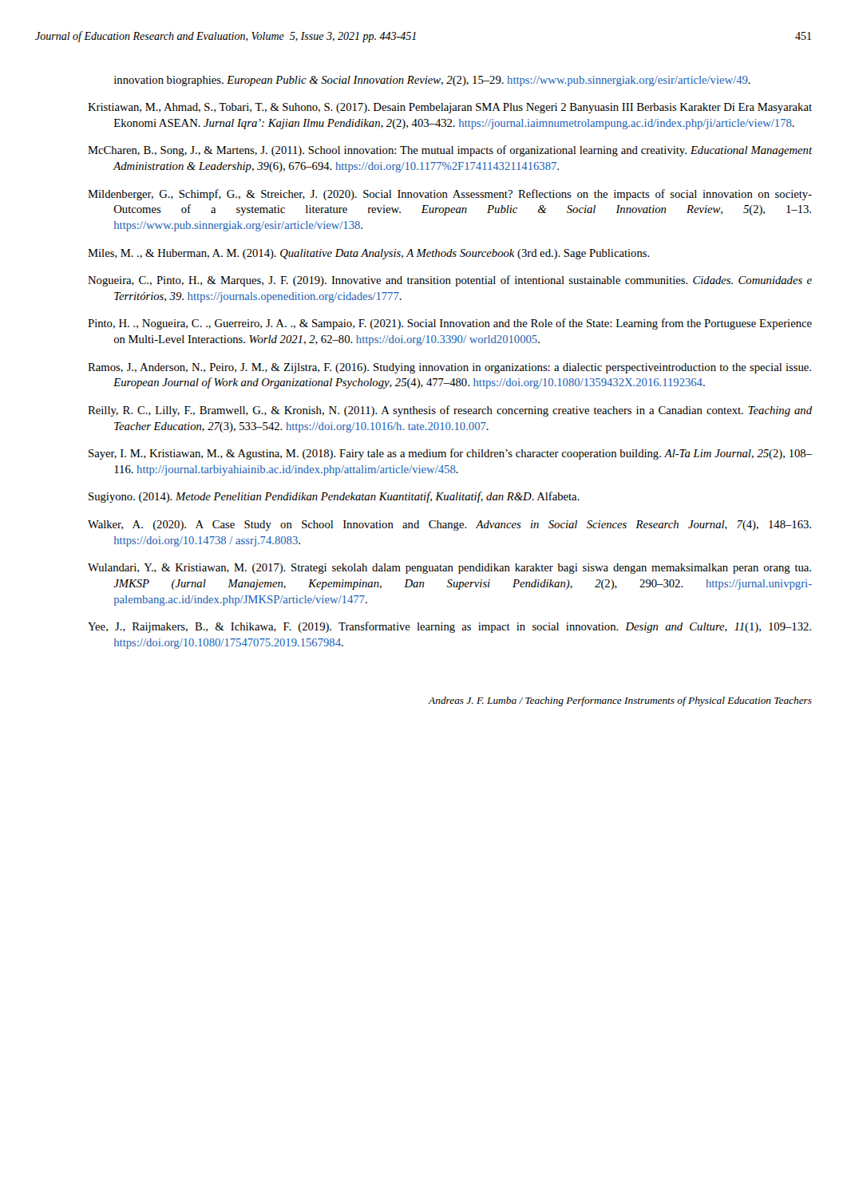Journal of Education Research and Evaluation, Volume 5, Issue 3, 2021 pp. 443-451 451
innovation biographies. European Public & Social Innovation Review, 2(2), 15–29. https://www.pub.sinnergiak.org/esir/article/view/49.
Kristiawan, M., Ahmad, S., Tobari, T., & Suhono, S. (2017). Desain Pembelajaran SMA Plus Negeri 2 Banyuasin III Berbasis Karakter Di Era Masyarakat Ekonomi ASEAN. Jurnal Iqra’: Kajian Ilmu Pendidikan, 2(2), 403–432. https://journal.iaimnumetrolampung.ac.id/index.php/ji/article/view/178.
McCharen, B., Song, J., & Martens, J. (2011). School innovation: The mutual impacts of organizational learning and creativity. Educational Management Administration & Leadership, 39(6), 676–694. https://doi.org/10.1177%2F1741143211416387.
Mildenberger, G., Schimpf, G., & Streicher, J. (2020). Social Innovation Assessment? Reflections on the impacts of social innovation on society-Outcomes of a systematic literature review. European Public & Social Innovation Review, 5(2), 1–13. https://www.pub.sinnergiak.org/esir/article/view/138.
Miles, M. ., & Huberman, A. M. (2014). Qualitative Data Analysis, A Methods Sourcebook (3rd ed.). Sage Publications.
Nogueira, C., Pinto, H., & Marques, J. F. (2019). Innovative and transition potential of intentional sustainable communities. Cidades. Comunidades e Territórios, 39. https://journals.openedition.org/cidades/1777.
Pinto, H. ., Nogueira, C. ., Guerreiro, J. A. ., & Sampaio, F. (2021). Social Innovation and the Role of the State: Learning from the Portuguese Experience on Multi-Level Interactions. World 2021, 2, 62–80. https://doi.org/10.3390/ world2010005.
Ramos, J., Anderson, N., Peiro, J. M., & Zijlstra, F. (2016). Studying innovation in organizations: a dialectic perspectiveintroduction to the special issue. European Journal of Work and Organizational Psychology, 25(4), 477–480. https://doi.org/10.1080/1359432X.2016.1192364.
Reilly, R. C., Lilly, F., Bramwell, G., & Kronish, N. (2011). A synthesis of research concerning creative teachers in a Canadian context. Teaching and Teacher Education, 27(3), 533–542. https://doi.org/10.1016/h. tate.2010.10.007.
Sayer, I. M., Kristiawan, M., & Agustina, M. (2018). Fairy tale as a medium for children’s character cooperation building. Al-Ta Lim Journal, 25(2), 108–116. http://journal.tarbiyahiainib.ac.id/index.php/attalim/article/view/458.
Sugiyono. (2014). Metode Penelitian Pendidikan Pendekatan Kuantitatif, Kualitatif, dan R&D. Alfabeta.
Walker, A. (2020). A Case Study on School Innovation and Change. Advances in Social Sciences Research Journal, 7(4), 148–163. https://doi.org/10.14738 / assrj.74.8083.
Wulandari, Y., & Kristiawan, M. (2017). Strategi sekolah dalam penguatan pendidikan karakter bagi siswa dengan memaksimalkan peran orang tua. JMKSP (Jurnal Manajemen, Kepemimpinan, Dan Supervisi Pendidikan), 2(2), 290–302. https://jurnal.univpgri-palembang.ac.id/index.php/JMKSP/article/view/1477.
Yee, J., Raijmakers, B., & Ichikawa, F. (2019). Transformative learning as impact in social innovation. Design and Culture, 11(1), 109–132. https://doi.org/10.1080/17547075.2019.1567984.
Andreas J. F. Lumba / Teaching Performance Instruments of Physical Education Teachers